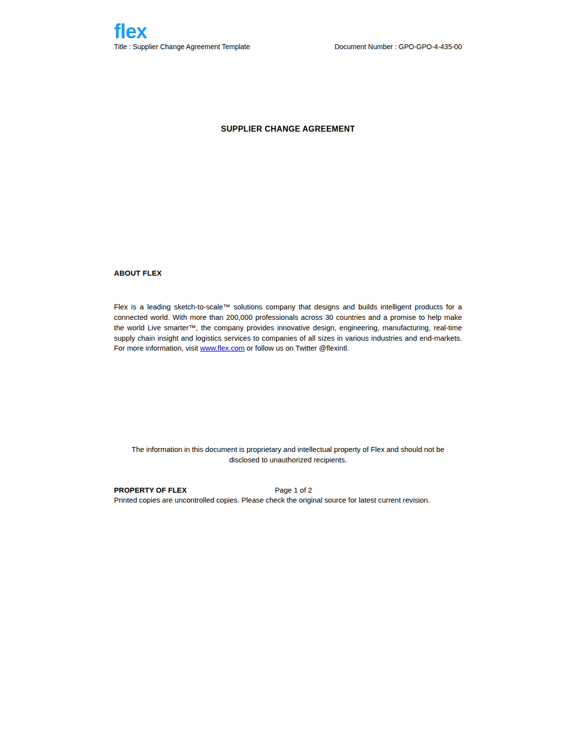flex
Title : Supplier Change Agreement Template
Document Number : GPO-GPO-4-435-00
SUPPLIER CHANGE AGREEMENT
ABOUT FLEX
Flex is a leading sketch-to-scale™ solutions company that designs and builds intelligent products for a connected world. With more than 200,000 professionals across 30 countries and a promise to help make the world Live smarter™, the company provides innovative design, engineering, manufacturing, real-time supply chain insight and logistics services to companies of all sizes in various industries and end-markets. For more information, visit www.flex.com or follow us on Twitter @flexintl.
The information in this document is proprietary and intellectual property of Flex and should not be disclosed to unauthorized recipients.
PROPERTY OF FLEX Page 1 of 2
Printed copies are uncontrolled copies. Please check the original source for latest current revision.